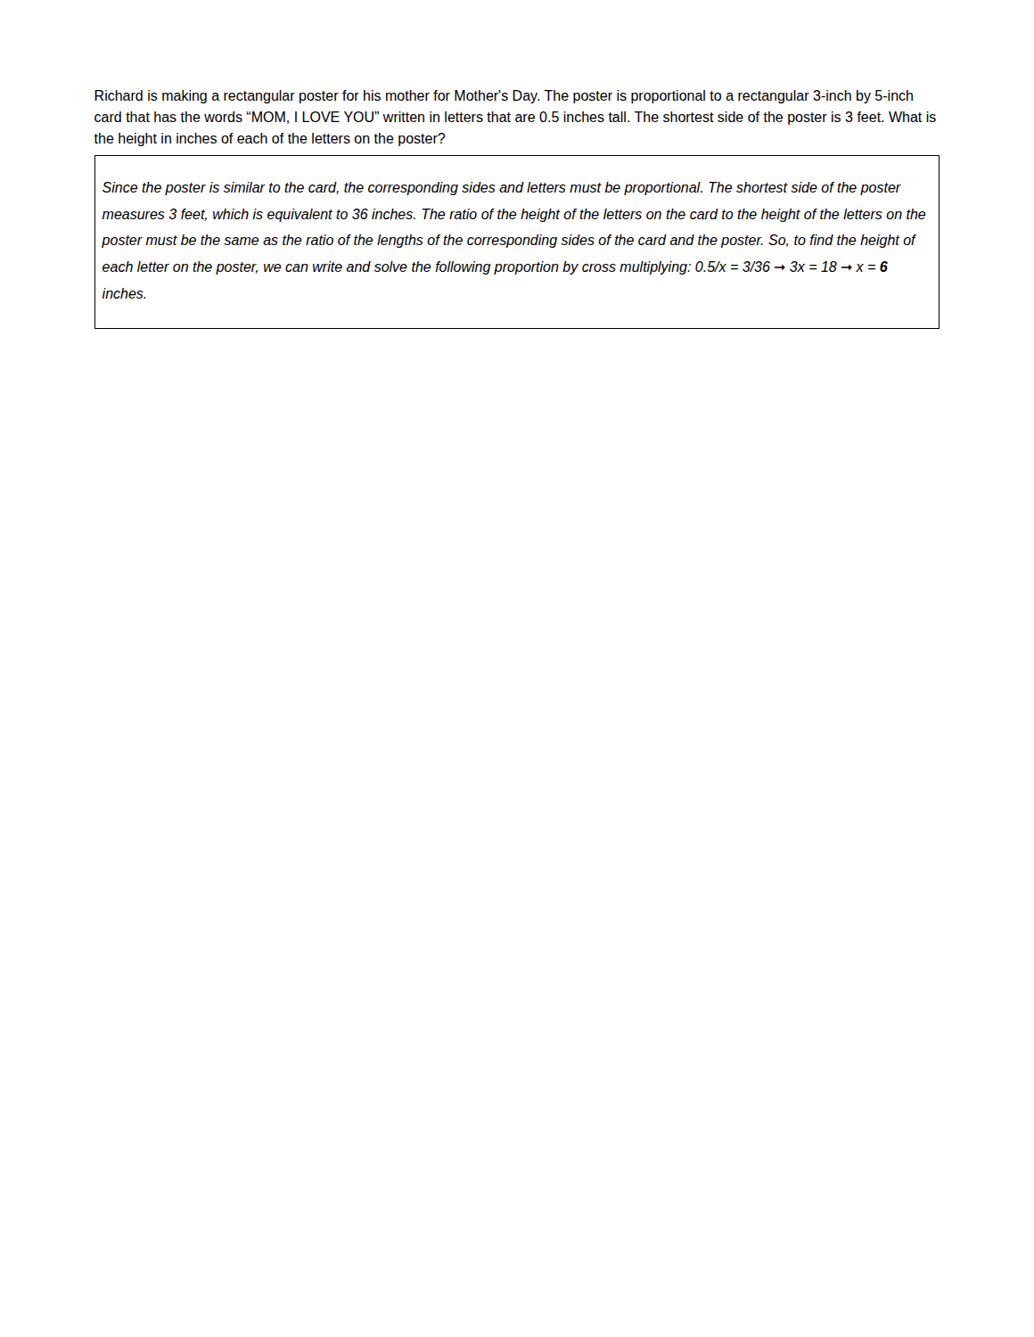Richard is making a rectangular poster for his mother for Mother's Day. The poster is proportional to a rectangular 3-inch by 5-inch card that has the words “MOM, I LOVE YOU” written in letters that are 0.5 inches tall. The shortest side of the poster is 3 feet. What is the height in inches of each of the letters on the poster?
Since the poster is similar to the card, the corresponding sides and letters must be proportional. The shortest side of the poster measures 3 feet, which is equivalent to 36 inches. The ratio of the height of the letters on the card to the height of the letters on the poster must be the same as the ratio of the lengths of the corresponding sides of the card and the poster. So, to find the height of each letter on the poster, we can write and solve the following proportion by cross multiplying: 0.5/x = 3/36 ➞ 3x = 18 ➞ x = 6 inches.